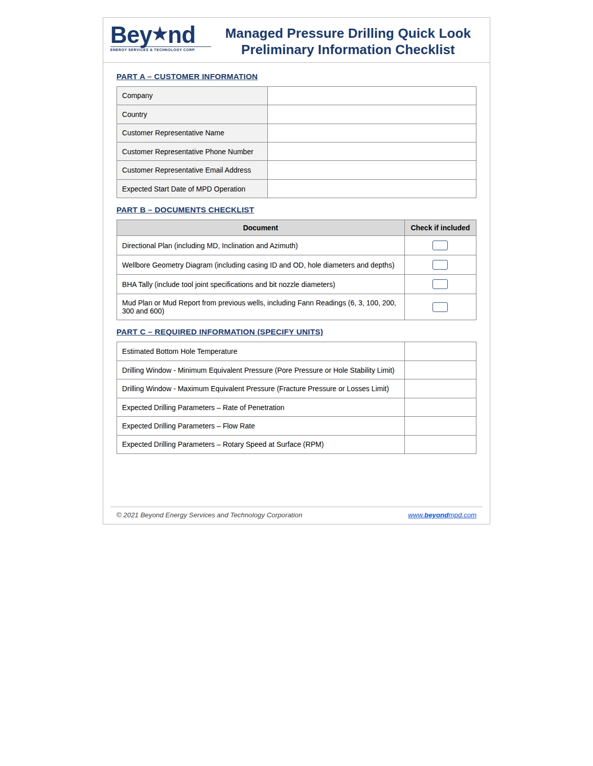Bey★nd
Energy Services & Technology Corp.
Managed Pressure Drilling Quick Look
Preliminary Information Checklist
PART A – CUSTOMER INFORMATION
| Company | |
| Country | |
| Customer Representative Name | |
| Customer Representative Phone Number | |
| Customer Representative Email Address | |
| Expected Start Date of MPD Operation | |
PART B – DOCUMENTS CHECKLIST
| Document | Check if included |
| --- | --- |
| Directional Plan (including MD, Inclination and Azimuth) | |
| Wellbore Geometry Diagram (including casing ID and OD, hole diameters and depths) | |
| BHA Tally (include tool joint specifications and bit nozzle diameters) | |
| Mud Plan or Mud Report from previous wells, including Fann Readings (6, 3, 100, 200, 300 and 600) | |
PART C – REQUIRED INFORMATION (SPECIFY UNITS)
| Estimated Bottom Hole Temperature | |
| Drilling Window - Minimum Equivalent Pressure (Pore Pressure or Hole Stability Limit) | |
| Drilling Window - Maximum Equivalent Pressure (Fracture Pressure or Losses Limit) | |
| Expected Drilling Parameters – Rate of Penetration | |
| Expected Drilling Parameters – Flow Rate | |
| Expected Drilling Parameters – Rotary Speed at Surface (RPM) | |
© 2021 Beyond Energy Services and Technology Corporation www.beyondmpd.com